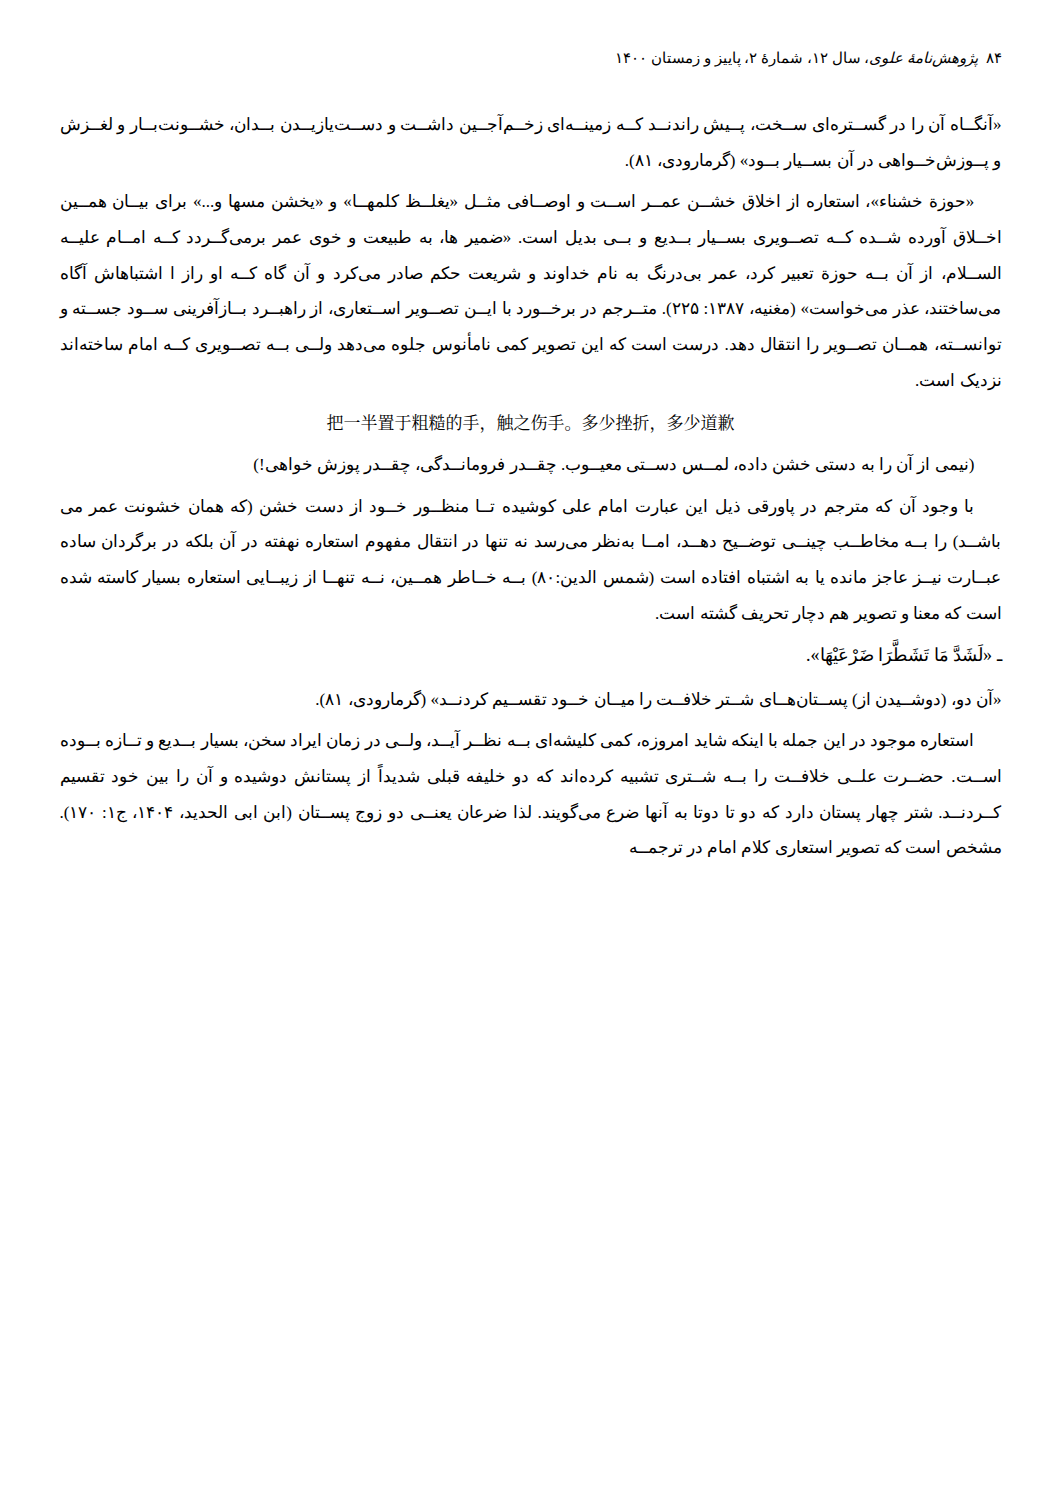۸۴ پژوهش‌نامهٔ علوی، سال ۱۲، شمارهٔ ۲، پاییز و زمستان ۱۴۰۰
«آنگــاه آن را در گســتره‌ای ســخت، پــیش راندنــد کــه زمینــه‌ای زخــم‌آجــین داشــت و دســت‌یازیــدن بــدان، خشــونت‌بــار و لغــزش و پــوزش‌خــواهی در آن بســیار بــود» (گرمارودی، ۸۱).
«حوزة خشناء»، استعاره از اخلاق خشــن عمــر اســت و اوصــافی مثــل «یغلــظ کلمهــا» و «یخشن مسها و...» برای بیــان همــین اخــلاق آورده شــده کــه تصــویری بســیار بــدیع و بــی بدیل است. «ضمیر ها، به طبیعت و خوی عمر برمی‌گــردد کــه امــام علیــه الســلام، از آن بــه حوزة تعبیر کرد، عمر بی‌درنگ به نام خداوند و شریعت حکم صادر می‌کرد و آن گاه کــه او راز ا اشتباهاش آگاه می‌ساختند، عذر می‌خواست» (مغنیه، ۱۳۸۷: ۲۲۵). متــرجم در برخــورد با ایــن تصــویر اســتعاری، از راهبــرد بــازآفرینی ســود جســته و توانســته، همــان تصــویر را انتقال دهد. درست است که این تصویر کمی نامأنوس جلوه می‌دهد ولــی بــه تصــویری کــه امام ساخته‌اند نزدیک است.
把一半置于粗糙的手，触之伤手。多少挫折，多少道歉
(نیمی از آن را به دستی خشن داده، لمــس دســتی معیــوب. چقــدر فرومانــدگی، چقــدر پوزش خواهی!)
با وجود آن که مترجم در پاورقی ذیل این عبارت امام علی کوشیده تــا منظــور خــود از دست خشن (که همان خشونت عمر می باشــد) را بــه مخاطــب چینــی توضــیح دهــد، امــا به‌نظر می‌رسد نه تنها در انتقال مفهوم استعاره نهفته در آن بلکه در برگردان ساده عبــارت نیــز عاجز مانده یا به اشتباه افتاده است (شمس الدین:۸۰) بــه خــاطر همــین، نــه تنهــا از زیبــایی استعاره بسیار کاسته شده است که معنا و تصویر هم دچار تحریف گشته است.
ـ «لَشَدَّ مَا تَشَطَّرَا ضَرْعَیْهَا».
«آن دو، (دوشــیدن از) پســتان‌هــای شــتر خلافــت را میــان خــود تقســیم کردنــد» (گرمارودی، ۸۱).
استعاره موجود در این جمله با اینکه شاید امروزه، کمی کلیشه‌ای بــه نظــر آیــد، ولــی در زمان ایراد سخن، بسیار بــدیع و تــازه بــوده اســت. حضــرت علــی خلافــت را بــه شــتری تشبیه کرده‌اند که دو خلیفه قبلی شدیداً از پستانش دوشیده و آن را بین خود تقسیم کــردنــد. شتر چهار پستان دارد که دو تا دوتا به آنها ضرع می‌گویند. لذا ضرعان یعنــی دو زوج پســتان (ابن ابی الحدید، ۱۴۰۴، ج۱: ۱۷۰). مشخص است که تصویر استعاری کلام امام در ترجمــه